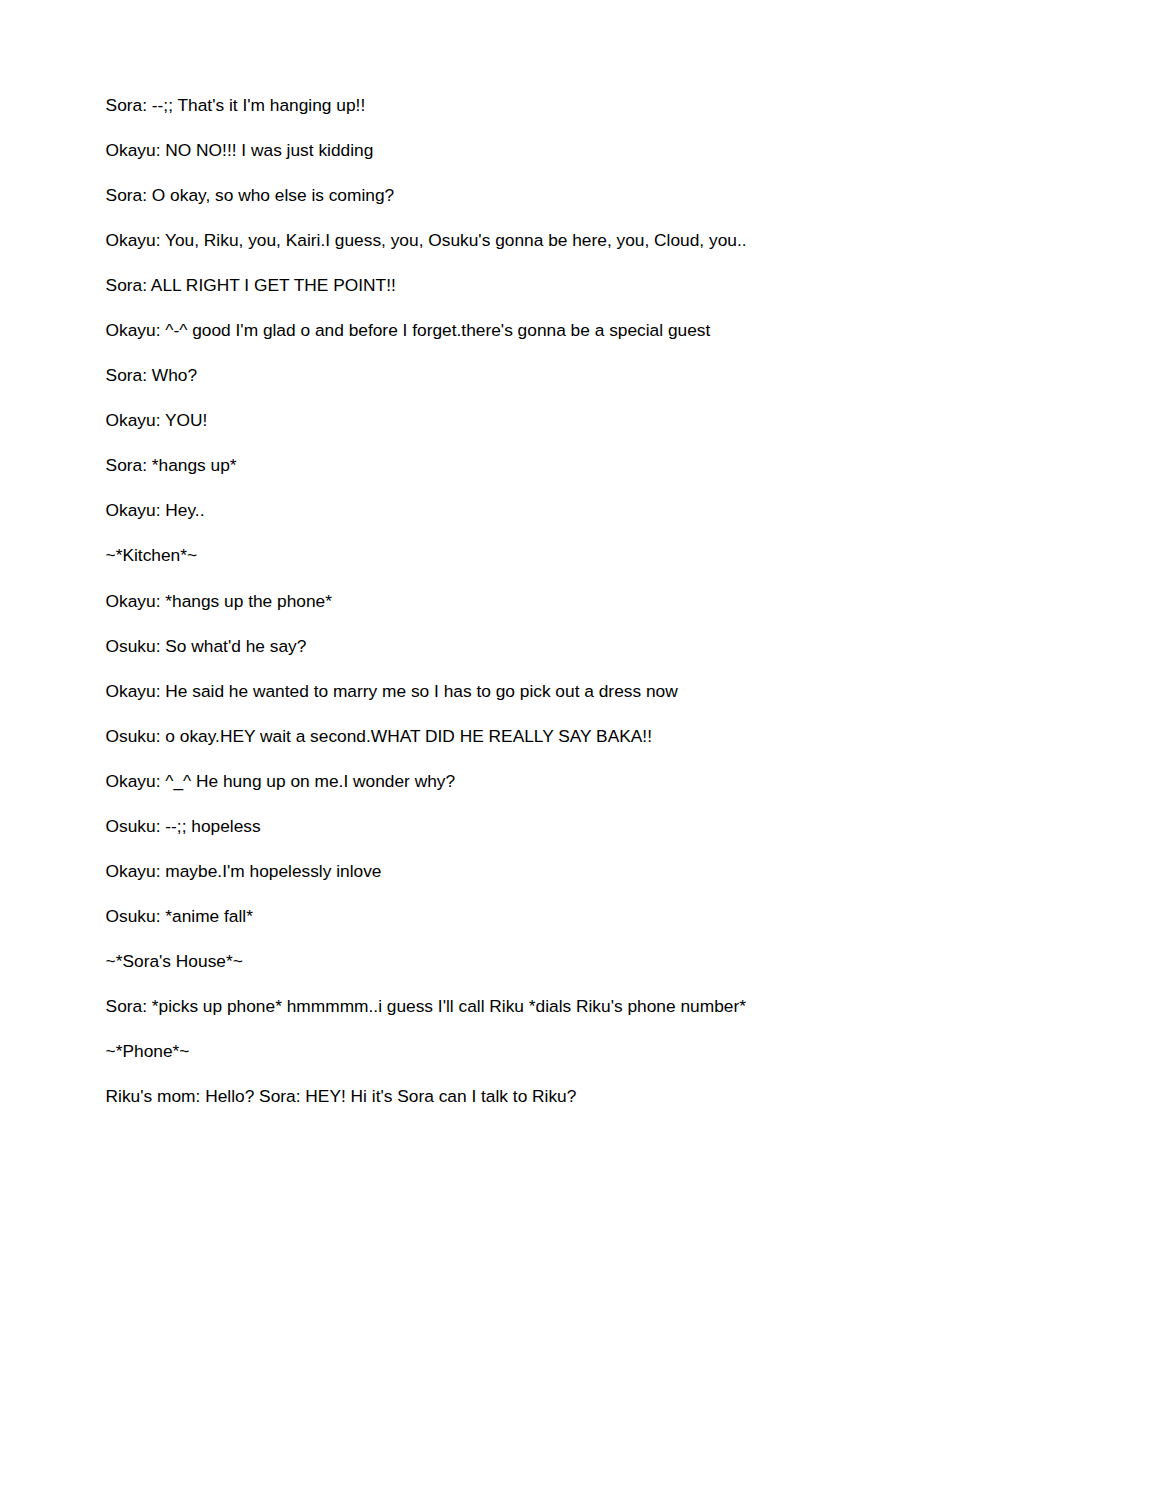Sora: --;; That's it I'm hanging up!!
Okayu: NO NO!!! I was just kidding
Sora: O okay, so who else is coming?
Okayu: You, Riku, you, Kairi.I guess, you, Osuku's gonna be here, you, Cloud, you..
Sora: ALL RIGHT I GET THE POINT!!
Okayu: ^-^ good I'm glad o and before I forget.there's gonna be a special guest
Sora: Who?
Okayu: YOU!
Sora: *hangs up*
Okayu: Hey..
~*Kitchen*~
Okayu: *hangs up the phone*
Osuku: So what'd he say?
Okayu: He said he wanted to marry me so I has to go pick out a dress now
Osuku: o okay.HEY wait a second.WHAT DID HE REALLY SAY BAKA!!
Okayu: ^_^ He hung up on me.I wonder why?
Osuku: --;; hopeless
Okayu: maybe.I'm hopelessly inlove
Osuku: *anime fall*
~*Sora's House*~
Sora: *picks up phone* hmmmmm..i guess I'll call Riku *dials Riku's phone number*
~*Phone*~
Riku's mom: Hello? Sora: HEY! Hi it's Sora can I talk to Riku?